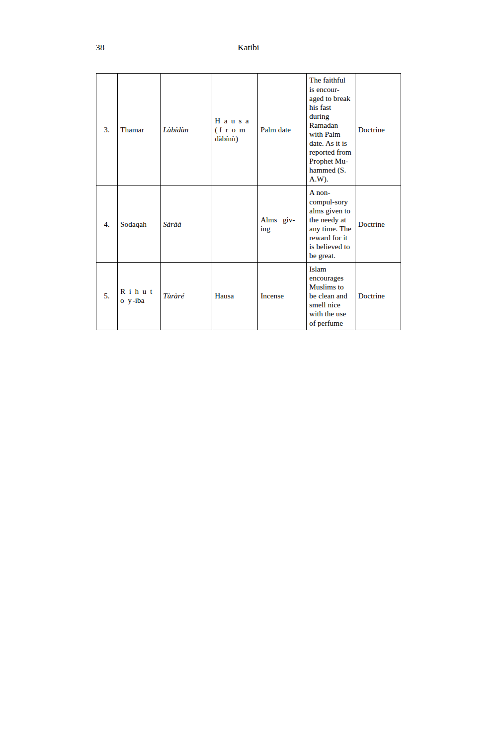38
Katibi
| 3. | Thamar | Làbídùn | H a u s a ( f r o m dàbínù) | Palm date | The faithful is encour-aged to break his fast during Ramadan with Palm date. As it is reported from Prophet Mu-hammed (S. A.W). | Doctrine |
| 4. | Sodaqah | Sàráà | | Alms giv-ing | A non-compul-sory alms given to the needy at any time. The reward for it is believed to be great. | Doctrine |
| 5. | R i h u t o y -iba | Tùràré | Hausa | Incense | Islam encourages Muslims to be clean and smell nice with the use of perfume | Doctrine |